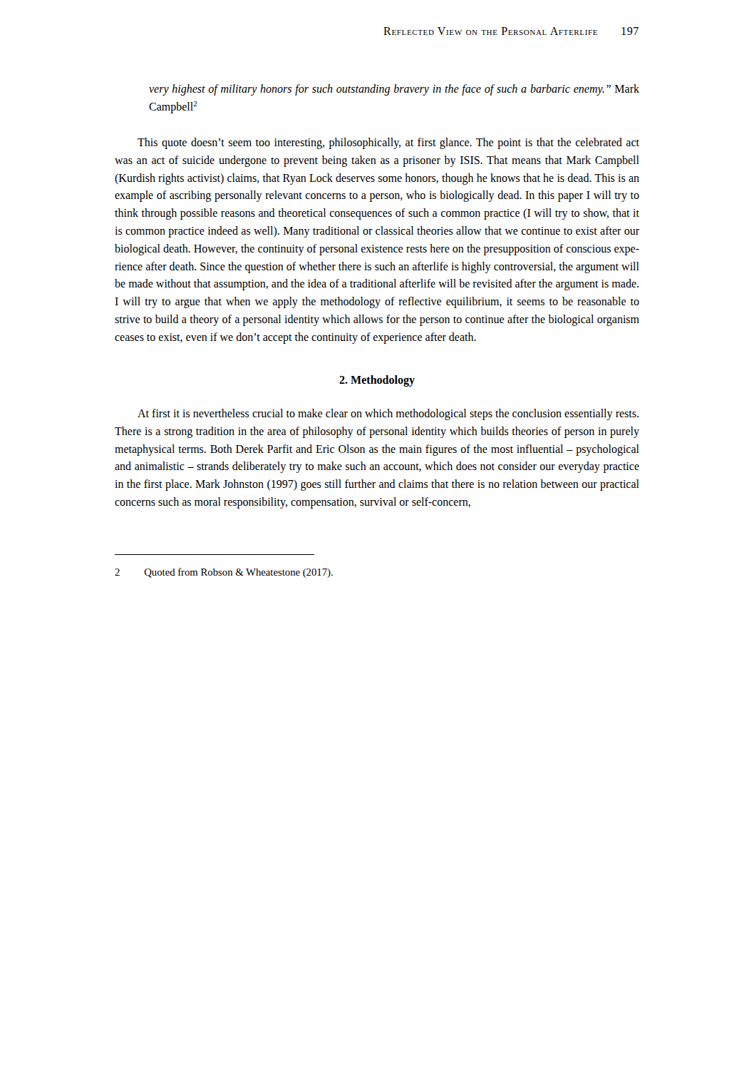Reflected View on the Personal Afterlife 197
very highest of military honors for such outstanding bravery in the face of such a barbaric enemy.” Mark Campbell2
This quote doesn’t seem too interesting, philosophically, at first glance. The point is that the celebrated act was an act of suicide undergone to prevent being taken as a prisoner by ISIS. That means that Mark Campbell (Kurdish rights activist) claims, that Ryan Lock deserves some honors, though he knows that he is dead. This is an example of ascribing personally relevant concerns to a person, who is biologically dead. In this paper I will try to think through possible reasons and theoretical consequences of such a common practice (I will try to show, that it is common practice indeed as well). Many traditional or classical theories allow that we continue to exist after our biological death. However, the continuity of personal existence rests here on the presupposition of conscious experience after death. Since the question of whether there is such an afterlife is highly controversial, the argument will be made without that assumption, and the idea of a traditional afterlife will be revisited after the argument is made. I will try to argue that when we apply the methodology of reflective equilibrium, it seems to be reasonable to strive to build a theory of a personal identity which allows for the person to continue after the biological organism ceases to exist, even if we don’t accept the continuity of experience after death.
2. Methodology
At first it is nevertheless crucial to make clear on which methodological steps the conclusion essentially rests. There is a strong tradition in the area of philosophy of personal identity which builds theories of person in purely metaphysical terms. Both Derek Parfit and Eric Olson as the main figures of the most influential – psychological and animalistic – strands deliberately try to make such an account, which does not consider our everyday practice in the first place. Mark Johnston (1997) goes still further and claims that there is no relation between our practical concerns such as moral responsibility, compensation, survival or self-concern,
2 Quoted from Robson & Wheatestone (2017).